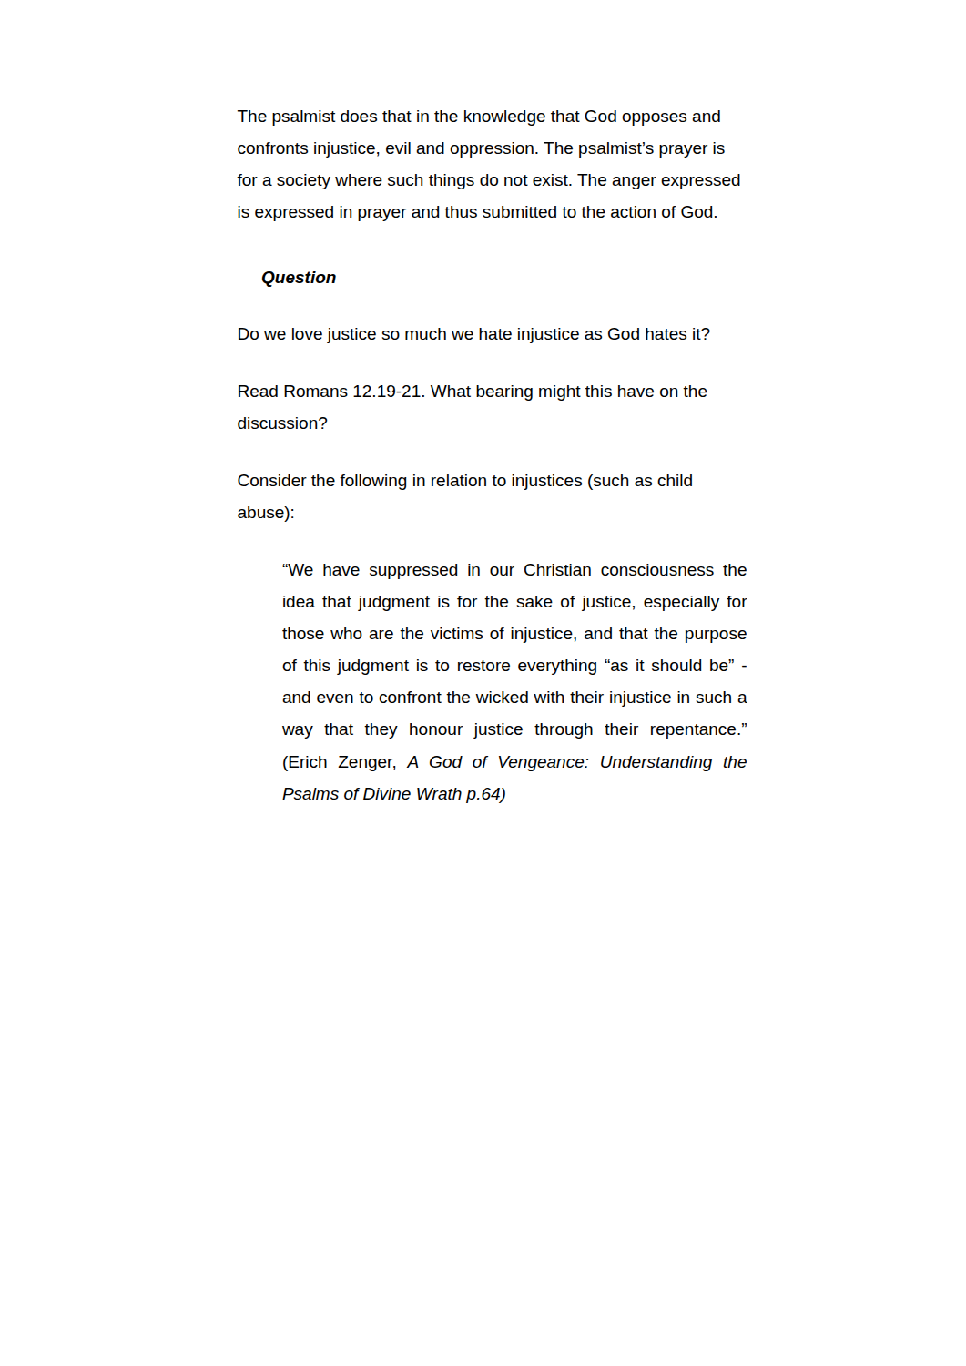The psalmist does that in the knowledge that God opposes and confronts injustice, evil and oppression. The psalmist’s prayer is for a society where such things do not exist. The anger expressed is expressed in prayer and thus submitted to the action of God.
Question
Do we love justice so much we hate injustice as God hates it?
Read Romans 12.19-21. What bearing might this have on the discussion?
Consider the following in relation to injustices (such as child abuse):
“We have suppressed in our Christian consciousness the idea that judgment is for the sake of justice, especially for those who are the victims of injustice, and that the purpose of this judgment is to restore everything “as it should be” - and even to confront the wicked with their injustice in such a way that they honour justice through their repentance.” (Erich Zenger, A God of Vengeance: Understanding the Psalms of Divine Wrath p.64)